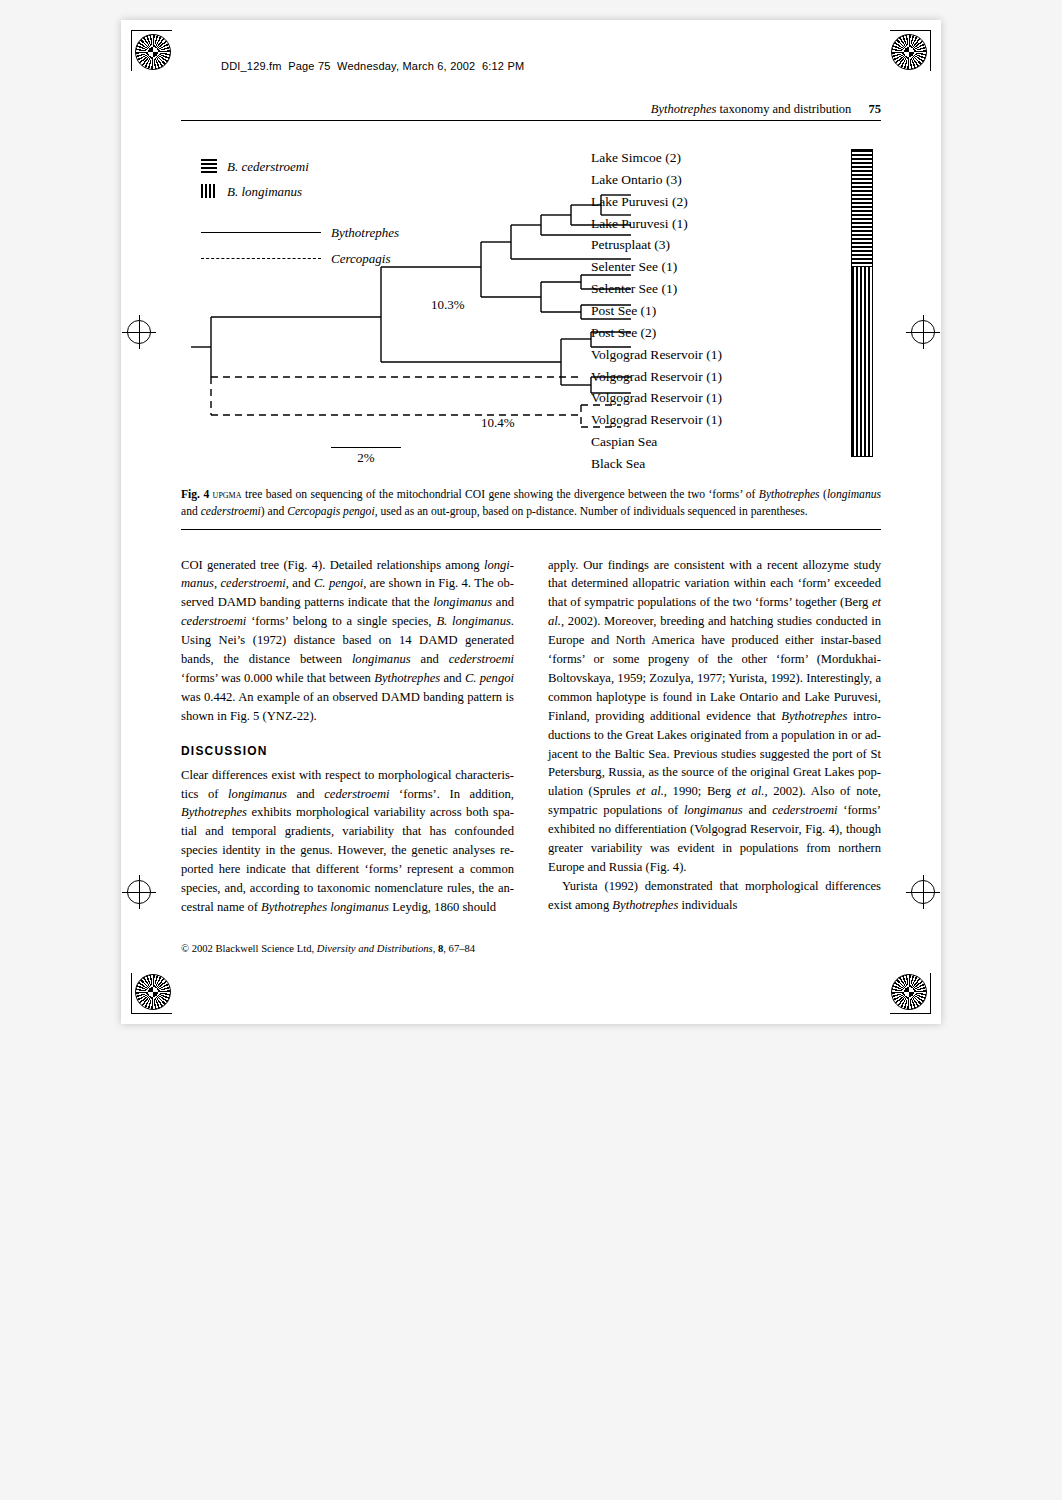DDI_129.fm Page 75 Wednesday, March 6, 2002 6:12 PM
Bythotrephes taxonomy and distribution 75
B. cederstroemi
B. longimanus
Bythotrephes
Cercopagis
10.3%
10.4%
2%
Lake Simcoe (2)
Lake Ontario (3)
Lake Puruvesi (2)
Lake Puruvesi (1)
Petrusplaat (3)
Selenter See (1)
Selenter See (1)
Post See (1)
Post See (2)
Volgograd Reservoir (1)
Volgograd Reservoir (1)
Volgograd Reservoir (1)
Volgograd Reservoir (1)
Caspian Sea
Black Sea
Fig. 4 upgma tree based on sequencing of the mitochondrial COI gene showing the divergence between the two ‘forms’ of Bythotrephes (longimanus and cederstroemi) and Cercopagis pengoi, used as an out-group, based on p-distance. Number of individuals sequenced in parentheses.
COI generated tree (Fig. 4). Detailed relationships among longimanus, cederstroemi, and C. pengoi, are shown in Fig. 4. The observed DAMD banding patterns indicate that the longimanus and cederstroemi ‘forms’ belong to a single species, B. longimanus. Using Nei’s (1972) distance based on 14 DAMD generated bands, the distance between longimanus and cederstroemi ‘forms’ was 0.000 while that between Bythotrephes and C. pengoi was 0.442. An example of an observed DAMD banding pattern is shown in Fig. 5 (YNZ-22).
DISCUSSION
Clear differences exist with respect to morphological characteristics of longimanus and cederstroemi ‘forms’. In addition, Bythotrephes exhibits morphological variability across both spatial and temporal gradients, variability that has confounded species identity in the genus. However, the genetic analyses reported here indicate that different ‘forms’ represent a common species, and, according to taxonomic nomenclature rules, the ancestral name of Bythotrephes longimanus Leydig, 1860 should
apply. Our findings are consistent with a recent allozyme study that determined allopatric variation within each ‘form’ exceeded that of sympatric populations of the two ‘forms’ together (Berg et al., 2002). Moreover, breeding and hatching studies conducted in Europe and North America have produced either instar-based ‘forms’ or some progeny of the other ‘form’ (Mordukhai-Boltovskaya, 1959; Zozulya, 1977; Yurista, 1992). Interestingly, a common haplotype is found in Lake Ontario and Lake Puruvesi, Finland, providing additional evidence that Bythotrephes introductions to the Great Lakes originated from a population in or adjacent to the Baltic Sea. Previous studies suggested the port of St Petersburg, Russia, as the source of the original Great Lakes population (Sprules et al., 1990; Berg et al., 2002). Also of note, sympatric populations of longimanus and cederstroemi ‘forms’ exhibited no differentiation (Volgograd Reservoir, Fig. 4), though greater variability was evident in populations from northern Europe and Russia (Fig. 4).
Yurista (1992) demonstrated that morphological differences exist among Bythotrephes individuals
© 2002 Blackwell Science Ltd, Diversity and Distributions, 8, 67–84